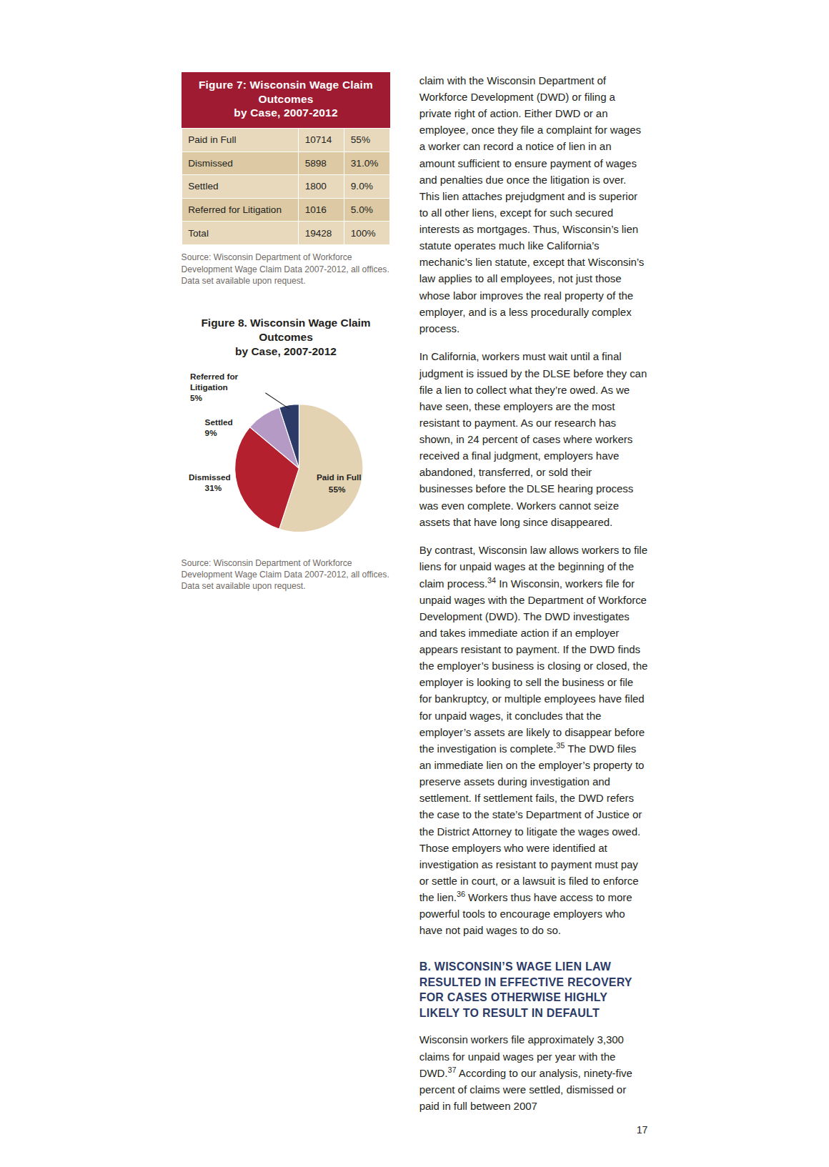Figure 7: Wisconsin Wage Claim Outcomes by Case, 2007-2012
| Paid in Full | 10714 | 55% |
| Dismissed | 5898 | 31.0% |
| Settled | 1800 | 9.0% |
| Referred for Litigation | 1016 | 5.0% |
| Total | 19428 | 100% |
Source: Wisconsin Department of Workforce Development Wage Claim Data 2007-2012, all offices. Data set available upon request.
Figure 8. Wisconsin Wage Claim Outcomes
by Case, 2007-2012
Referred for Litigation 5% Settled 9% Dismissed 31% Paid in Full 55%
Source: Wisconsin Department of Workforce Development Wage Claim Data 2007-2012, all offices. Data set available upon request.
claim with the Wisconsin Department of Workforce Development (DWD) or filing a private right of action. Either DWD or an employee, once they file a complaint for wages a worker can record a notice of lien in an amount sufficient to ensure payment of wages and penalties due once the litigation is over. This lien attaches prejudgment and is superior to all other liens, except for such secured interests as mortgages. Thus, Wisconsin’s lien statute operates much like California’s mechanic’s lien statute, except that Wisconsin’s law applies to all employees, not just those whose labor improves the real property of the employer, and is a less procedurally complex process.
In California, workers must wait until a final judgment is issued by the DLSE before they can file a lien to collect what they’re owed. As we have seen, these employers are the most resistant to payment. As our research has shown, in 24 percent of cases where workers received a final judgment, employers have abandoned, transferred, or sold their businesses before the DLSE hearing process was even complete. Workers cannot seize assets that have long since disappeared.
By contrast, Wisconsin law allows workers to file liens for unpaid wages at the beginning of the claim process.34 In Wisconsin, workers file for unpaid wages with the Department of Workforce Development (DWD). The DWD investigates and takes immediate action if an employer appears resistant to payment. If the DWD finds the employer’s business is closing or closed, the employer is looking to sell the business or file for bankruptcy, or multiple employees have filed for unpaid wages, it concludes that the employer’s assets are likely to disappear before the investigation is complete.35 The DWD files an immediate lien on the employer’s property to preserve assets during investigation and settlement. If settlement fails, the DWD refers the case to the state’s Department of Justice or the District Attorney to litigate the wages owed. Those employers who were identified at investigation as resistant to payment must pay or settle in court, or a lawsuit is filed to enforce the lien.36 Workers thus have access to more powerful tools to encourage employers who have not paid wages to do so.
B. Wisconsin’s Wage Lien Law Resulted in Effective Recovery for Cases Otherwise Highly Likely to Result in Default
Wisconsin workers file approximately 3,300 claims for unpaid wages per year with the DWD.37 According to our analysis, ninety-five percent of claims were settled, dismissed or paid in full between 2007
17